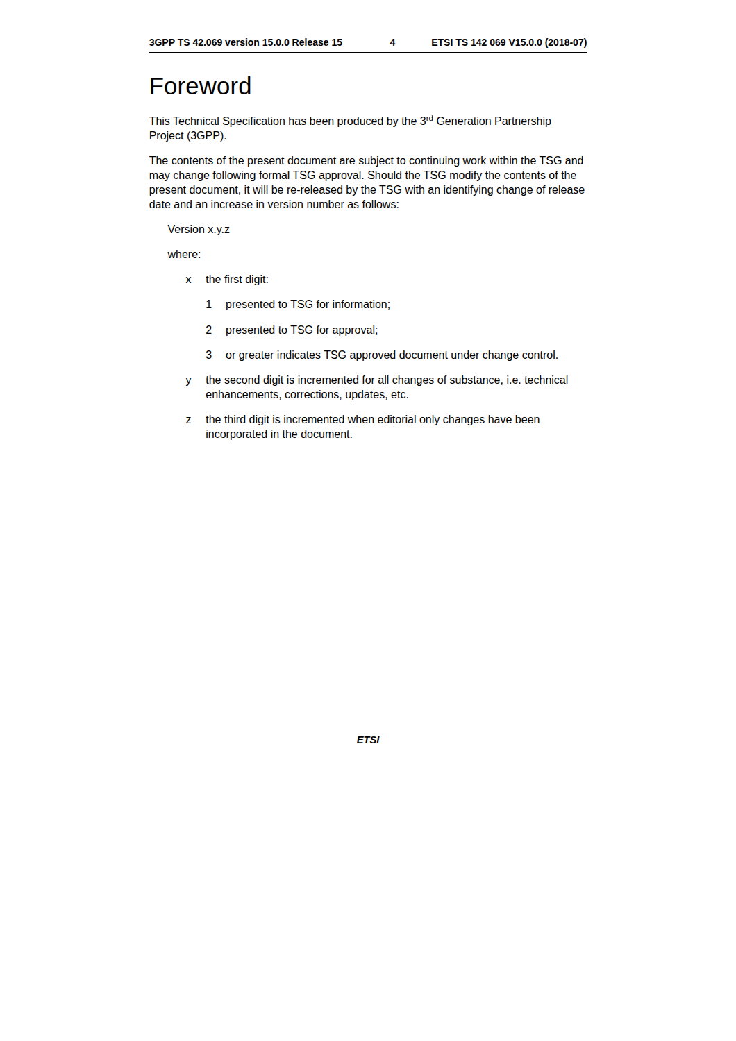3GPP TS 42.069 version 15.0.0 Release 15 4 ETSI TS 142 069 V15.0.0 (2018-07)
Foreword
This Technical Specification has been produced by the 3rd Generation Partnership Project (3GPP).
The contents of the present document are subject to continuing work within the TSG and may change following formal TSG approval. Should the TSG modify the contents of the present document, it will be re-released by the TSG with an identifying change of release date and an increase in version number as follows:
Version x.y.z
where:
x the first digit:
1 presented to TSG for information;
2 presented to TSG for approval;
3 or greater indicates TSG approved document under change control.
y the second digit is incremented for all changes of substance, i.e. technical enhancements, corrections, updates, etc.
z the third digit is incremented when editorial only changes have been incorporated in the document.
ETSI